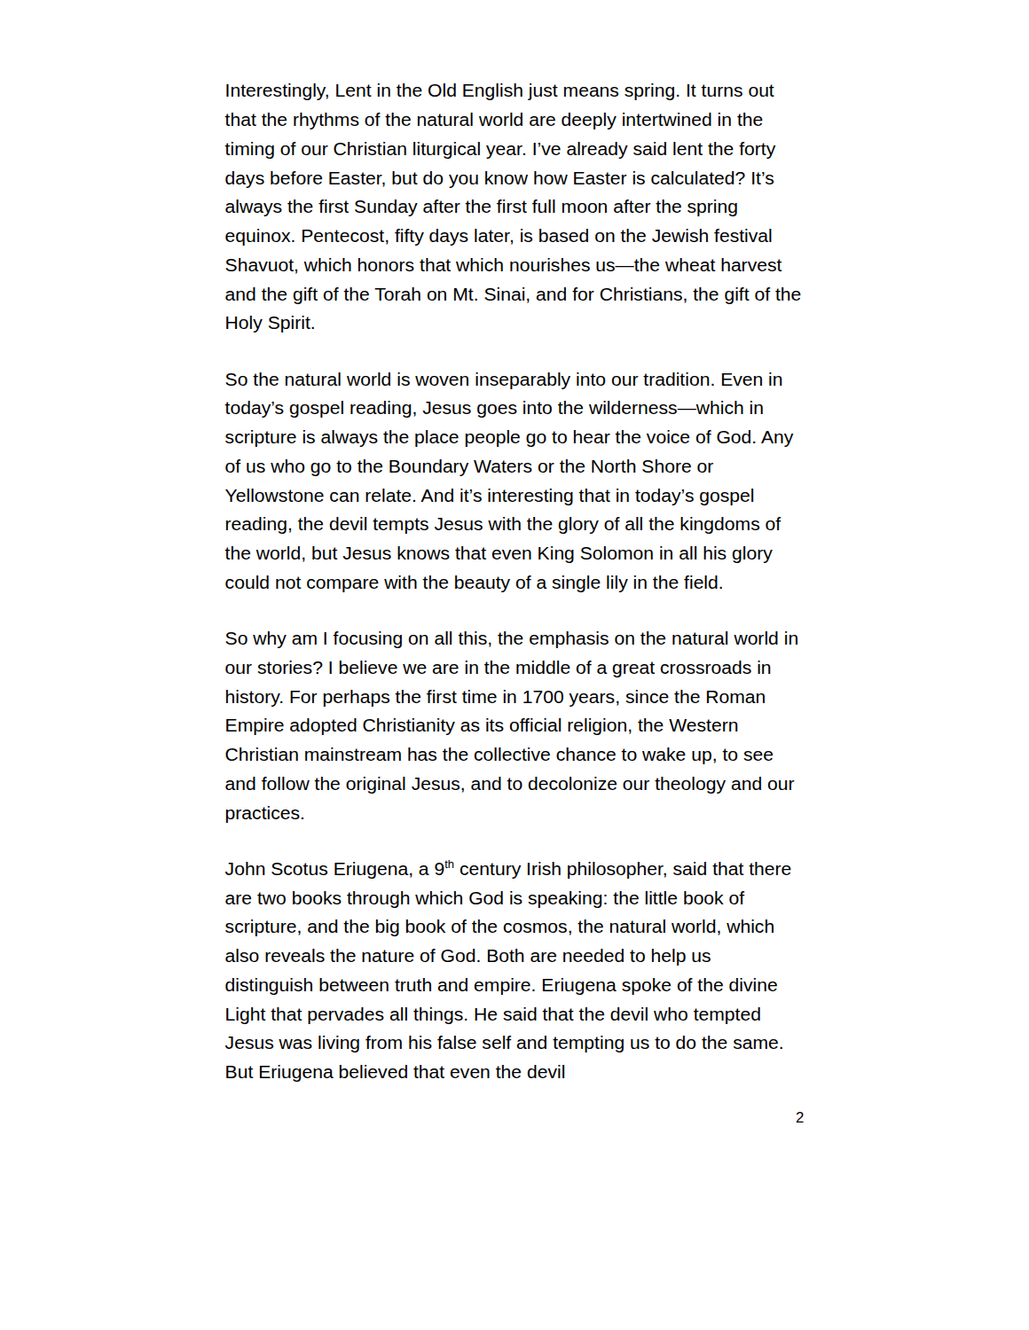Interestingly, Lent in the Old English just means spring. It turns out that the rhythms of the natural world are deeply intertwined in the timing of our Christian liturgical year. I’ve already said lent the forty days before Easter, but do you know how Easter is calculated? It’s always the first Sunday after the first full moon after the spring equinox. Pentecost, fifty days later, is based on the Jewish festival Shavuot, which honors that which nourishes us—the wheat harvest and the gift of the Torah on Mt. Sinai, and for Christians, the gift of the Holy Spirit.
So the natural world is woven inseparably into our tradition. Even in today’s gospel reading, Jesus goes into the wilderness—which in scripture is always the place people go to hear the voice of God. Any of us who go to the Boundary Waters or the North Shore or Yellowstone can relate. And it’s interesting that in today’s gospel reading, the devil tempts Jesus with the glory of all the kingdoms of the world, but Jesus knows that even King Solomon in all his glory could not compare with the beauty of a single lily in the field.
So why am I focusing on all this, the emphasis on the natural world in our stories? I believe we are in the middle of a great crossroads in history. For perhaps the first time in 1700 years, since the Roman Empire adopted Christianity as its official religion, the Western Christian mainstream has the collective chance to wake up, to see and follow the original Jesus, and to decolonize our theology and our practices.
John Scotus Eriugena, a 9th century Irish philosopher, said that there are two books through which God is speaking: the little book of scripture, and the big book of the cosmos, the natural world, which also reveals the nature of God. Both are needed to help us distinguish between truth and empire. Eriugena spoke of the divine Light that pervades all things. He said that the devil who tempted Jesus was living from his false self and tempting us to do the same. But Eriugena believed that even the devil
2